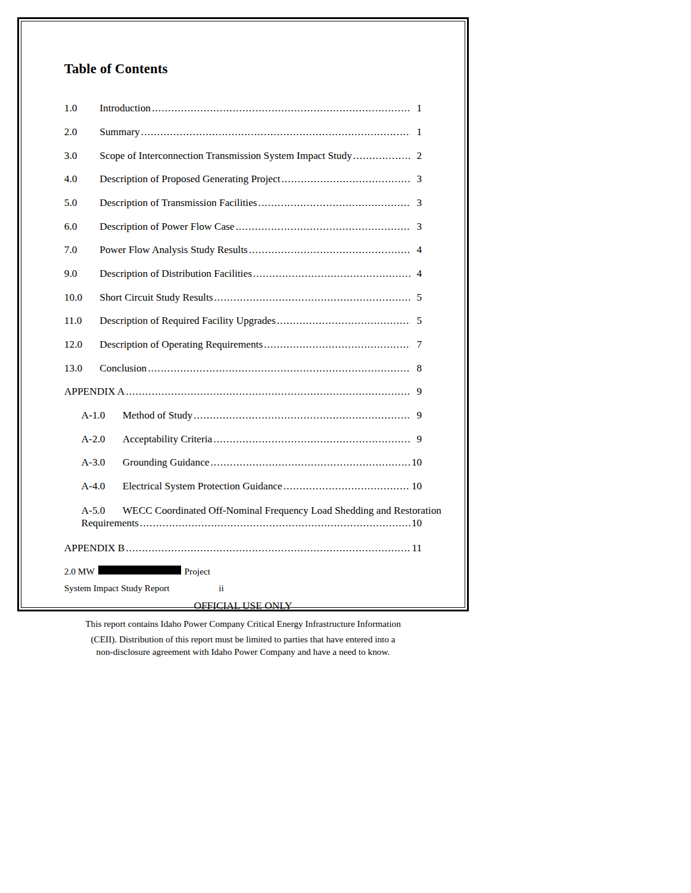Table of Contents
1.0 Introduction ................................................................................................................. 1
2.0 Summary .................................................................................................................... 1
3.0 Scope of Interconnection Transmission System Impact Study ........................................... 2
4.0 Description of Proposed Generating Project ....................................................................... 3
5.0 Description of Transmission Facilities .............................................................................. 3
6.0 Description of Power Flow Case ....................................................................................... 3
7.0 Power Flow Analysis Study Results .................................................................................. 4
9.0 Description of Distribution Facilities ................................................................................ 4
10.0 Short Circuit Study Results .............................................................................................. 5
11.0 Description of Required Facility Upgrades ........................................................................ 5
12.0 Description of Operating Requirements ........................................................................... 7
13.0 Conclusion .................................................................................................................. 8
APPENDIX A ................................................................................................................. 9
A-1.0 Method of Study ....................................................................................................... 9
A-2.0 Acceptability Criteria ................................................................................................ 9
A-3.0 Grounding Guidance ............................................................................................... 10
A-4.0 Electrical System Protection Guidance .................................................................... 10
A-5.0 WECC Coordinated Off-Nominal Frequency Load Shedding and Restoration
Requirements ............................................................................................................. 10
APPENDIX B ................................................................................................................. 11
2.0 MW Project
System Impact Study Report ii
OFFICIAL USE ONLY
This report contains Idaho Power Company Critical Energy Infrastructure Information
(CEII). Distribution of this report must be limited to parties that have entered into a non-disclosure agreement with Idaho Power Company and have a need to know.